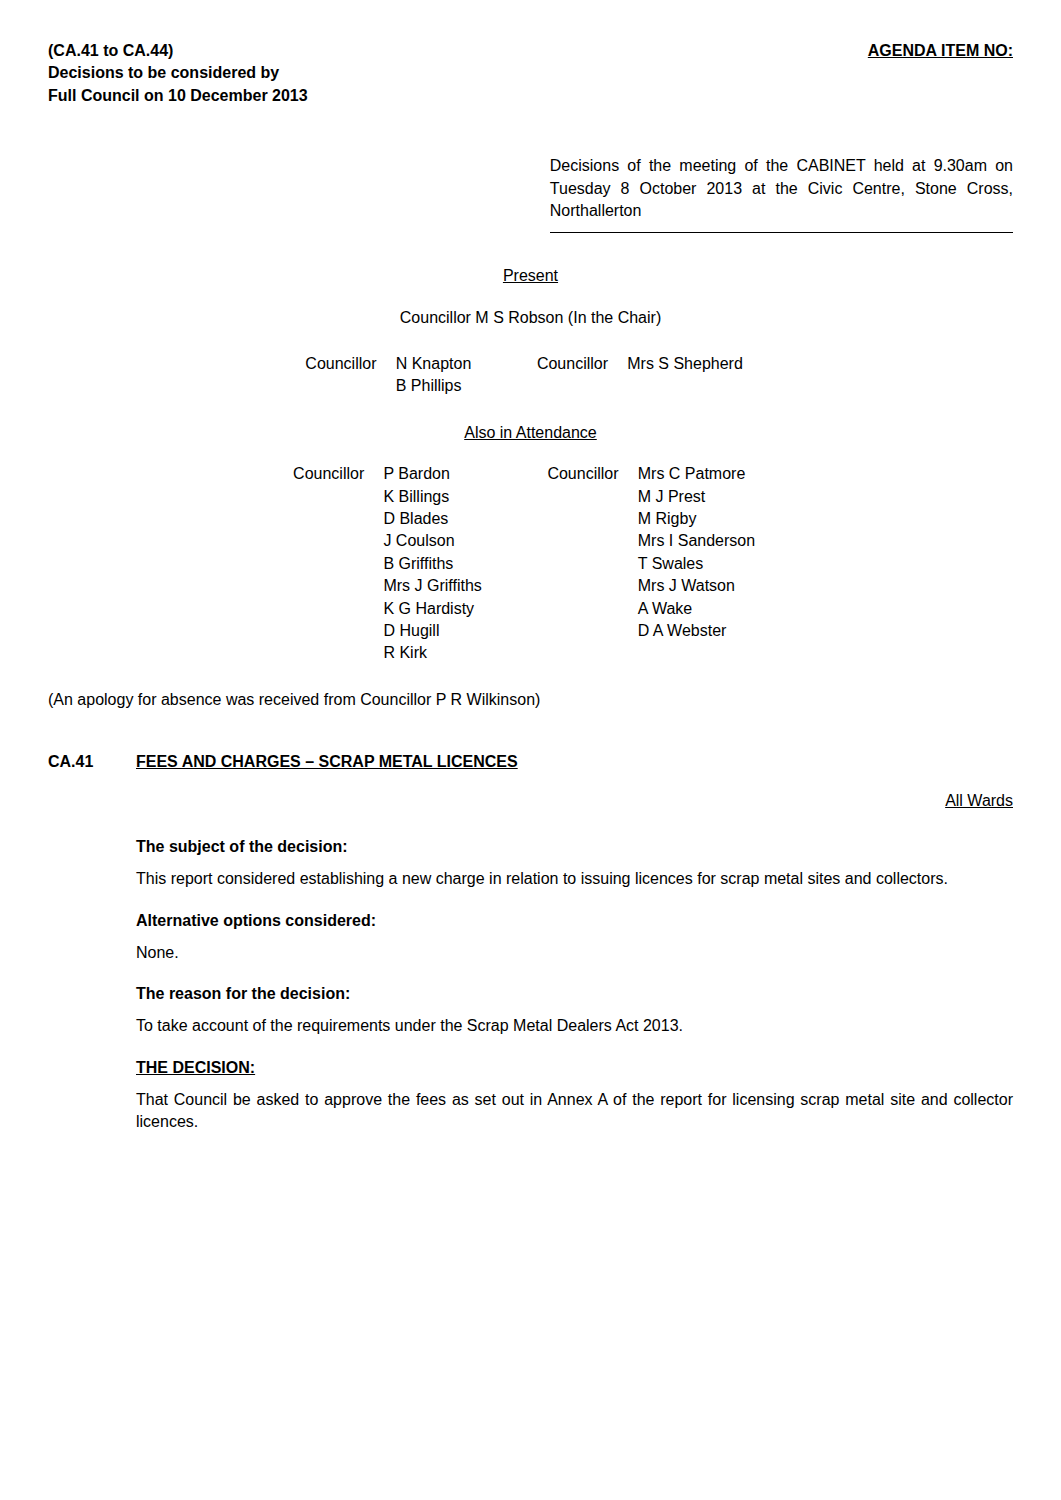(CA.41 to CA.44)
Decisions to be considered by
Full Council on 10 December 2013
AGENDA ITEM NO:
Decisions of the meeting of the CABINET held at 9.30am on Tuesday 8 October 2013 at the Civic Centre, Stone Cross, Northallerton
Present
Councillor M S Robson (In the Chair)
| Councillor | N Knapton B Phillips | | Councillor | Mrs S Shepherd |
Also in Attendance
| Councillor | P Bardon K Billings D Blades J Coulson B Griffiths Mrs J Griffiths K G Hardisty D Hugill R Kirk | | Councillor | Mrs C Patmore M J Prest M Rigby Mrs I Sanderson T Swales Mrs J Watson A Wake D A Webster |
(An apology for absence was received from Councillor P R Wilkinson)
CA.41
FEES AND CHARGES – SCRAP METAL LICENCES
All Wards
The subject of the decision:
This report considered establishing a new charge in relation to issuing licences for scrap metal sites and collectors.
Alternative options considered:
None.
The reason for the decision:
To take account of the requirements under the Scrap Metal Dealers Act 2013.
The decision:
That Council be asked to approve the fees as set out in Annex A of the report for licensing scrap metal site and collector licences.